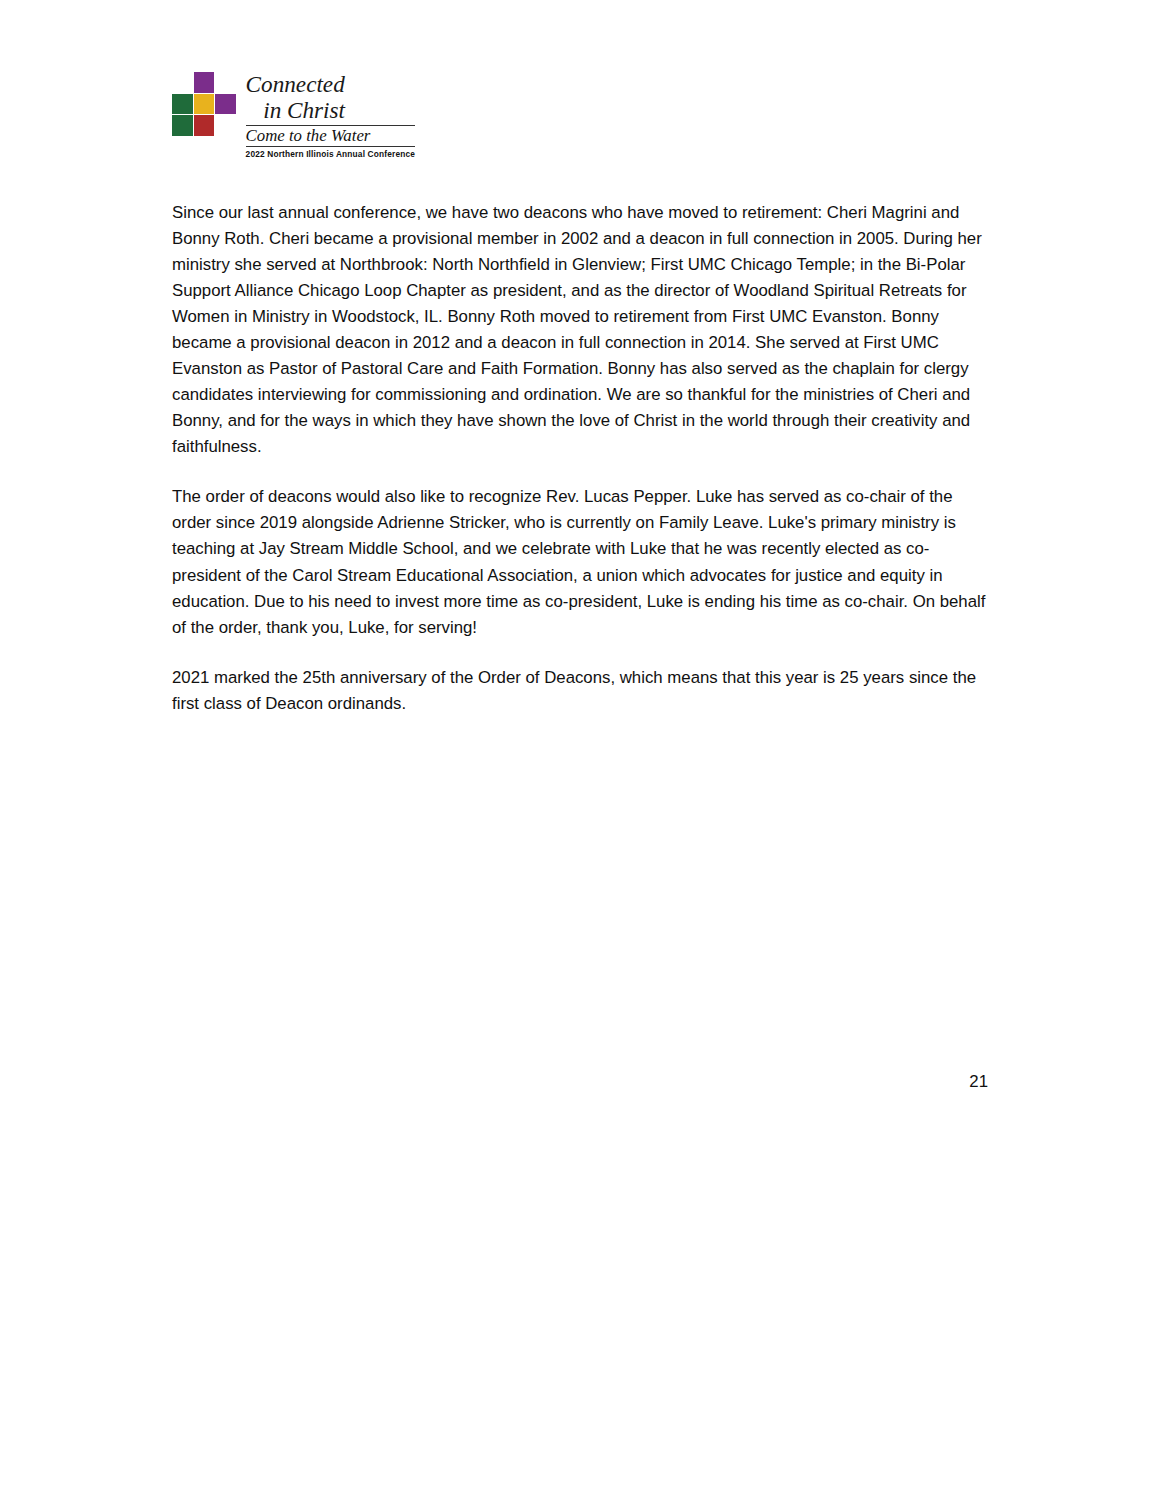Connected in Christ Come to the Water 2022 Northern Illinois Annual Conference
Since our last annual conference, we have two deacons who have moved to retirement: Cheri Magrini and Bonny Roth. Cheri became a provisional member in 2002 and a deacon in full connection in 2005. During her ministry she served at Northbrook: North Northfield in Glenview; First UMC Chicago Temple; in the Bi-Polar Support Alliance Chicago Loop Chapter as president, and as the director of Woodland Spiritual Retreats for Women in Ministry in Woodstock, IL. Bonny Roth moved to retirement from First UMC Evanston. Bonny became a provisional deacon in 2012 and a deacon in full connection in 2014. She served at First UMC Evanston as Pastor of Pastoral Care and Faith Formation. Bonny has also served as the chaplain for clergy candidates interviewing for commissioning and ordination. We are so thankful for the ministries of Cheri and Bonny, and for the ways in which they have shown the love of Christ in the world through their creativity and faithfulness.
The order of deacons would also like to recognize Rev. Lucas Pepper. Luke has served as co-chair of the order since 2019 alongside Adrienne Stricker, who is currently on Family Leave. Luke's primary ministry is teaching at Jay Stream Middle School, and we celebrate with Luke that he was recently elected as co-president of the Carol Stream Educational Association, a union which advocates for justice and equity in education. Due to his need to invest more time as co-president, Luke is ending his time as co-chair. On behalf of the order, thank you, Luke, for serving!
2021 marked the 25th anniversary of the Order of Deacons, which means that this year is 25 years since the first class of Deacon ordinands.
21